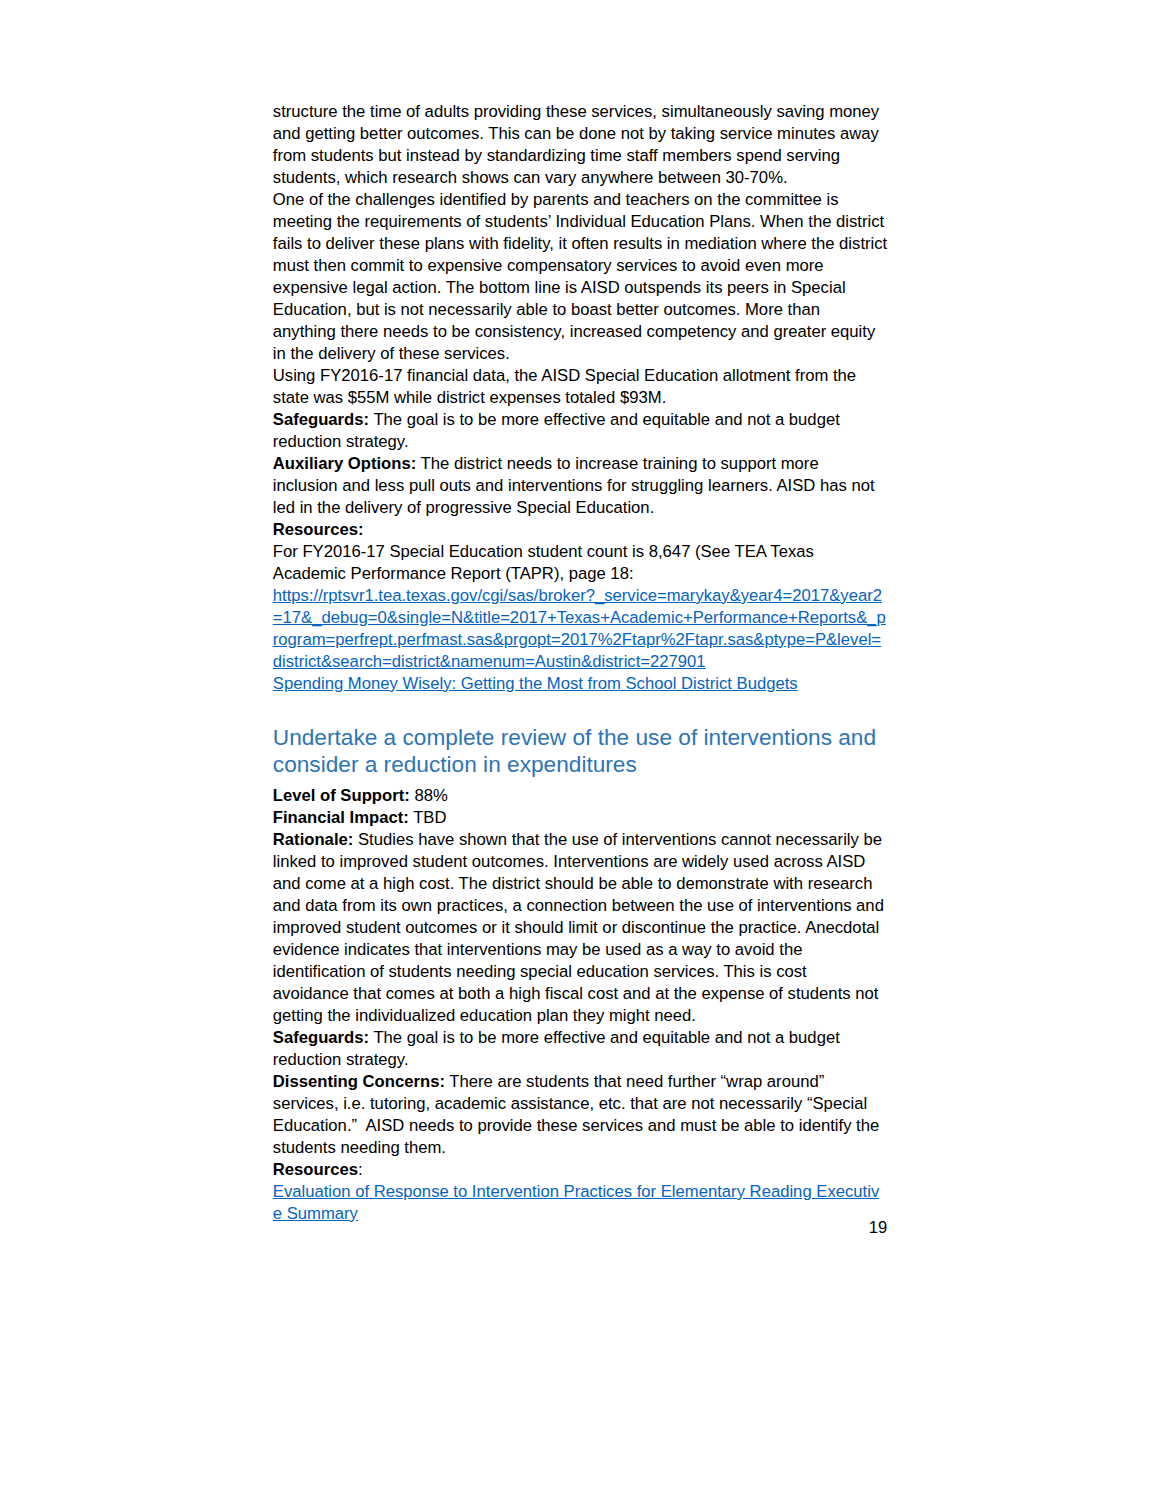structure the time of adults providing these services, simultaneously saving money and getting better outcomes. This can be done not by taking service minutes away from students but instead by standardizing time staff members spend serving students, which research shows can vary anywhere between 30-70%.
One of the challenges identified by parents and teachers on the committee is meeting the requirements of students’ Individual Education Plans. When the district fails to deliver these plans with fidelity, it often results in mediation where the district must then commit to expensive compensatory services to avoid even more expensive legal action. The bottom line is AISD outspends its peers in Special Education, but is not necessarily able to boast better outcomes. More than anything there needs to be consistency, increased competency and greater equity in the delivery of these services.
Using FY2016-17 financial data, the AISD Special Education allotment from the state was $55M while district expenses totaled $93M.
Safeguards: The goal is to be more effective and equitable and not a budget reduction strategy.
Auxiliary Options: The district needs to increase training to support more inclusion and less pull outs and interventions for struggling learners. AISD has not led in the delivery of progressive Special Education.
Resources:
For FY2016-17 Special Education student count is 8,647 (See TEA Texas Academic Performance Report (TAPR), page 18:
https://rptsvr1.tea.texas.gov/cgi/sas/broker?_service=marykay&year4=2017&year2=17&_debug=0&single=N&title=2017+Texas+Academic+Performance+Reports&_program=perfrept.perfmast.sas&prgopt=2017%2Ftapr%2Ftapr.sas&ptype=P&level=district&search=district&namenum=Austin&district=227901
Spending Money Wisely: Getting the Most from School District Budgets
Undertake a complete review of the use of interventions and consider a reduction in expenditures
Level of Support: 88%
Financial Impact: TBD
Rationale: Studies have shown that the use of interventions cannot necessarily be linked to improved student outcomes. Interventions are widely used across AISD and come at a high cost. The district should be able to demonstrate with research and data from its own practices, a connection between the use of interventions and improved student outcomes or it should limit or discontinue the practice. Anecdotal evidence indicates that interventions may be used as a way to avoid the identification of students needing special education services. This is cost avoidance that comes at both a high fiscal cost and at the expense of students not getting the individualized education plan they might need.
Safeguards: The goal is to be more effective and equitable and not a budget reduction strategy.
Dissenting Concerns: There are students that need further “wrap around” services, i.e. tutoring, academic assistance, etc. that are not necessarily “Special Education.” AISD needs to provide these services and must be able to identify the students needing them.
Resources:
Evaluation of Response to Intervention Practices for Elementary Reading Executive Summary
19